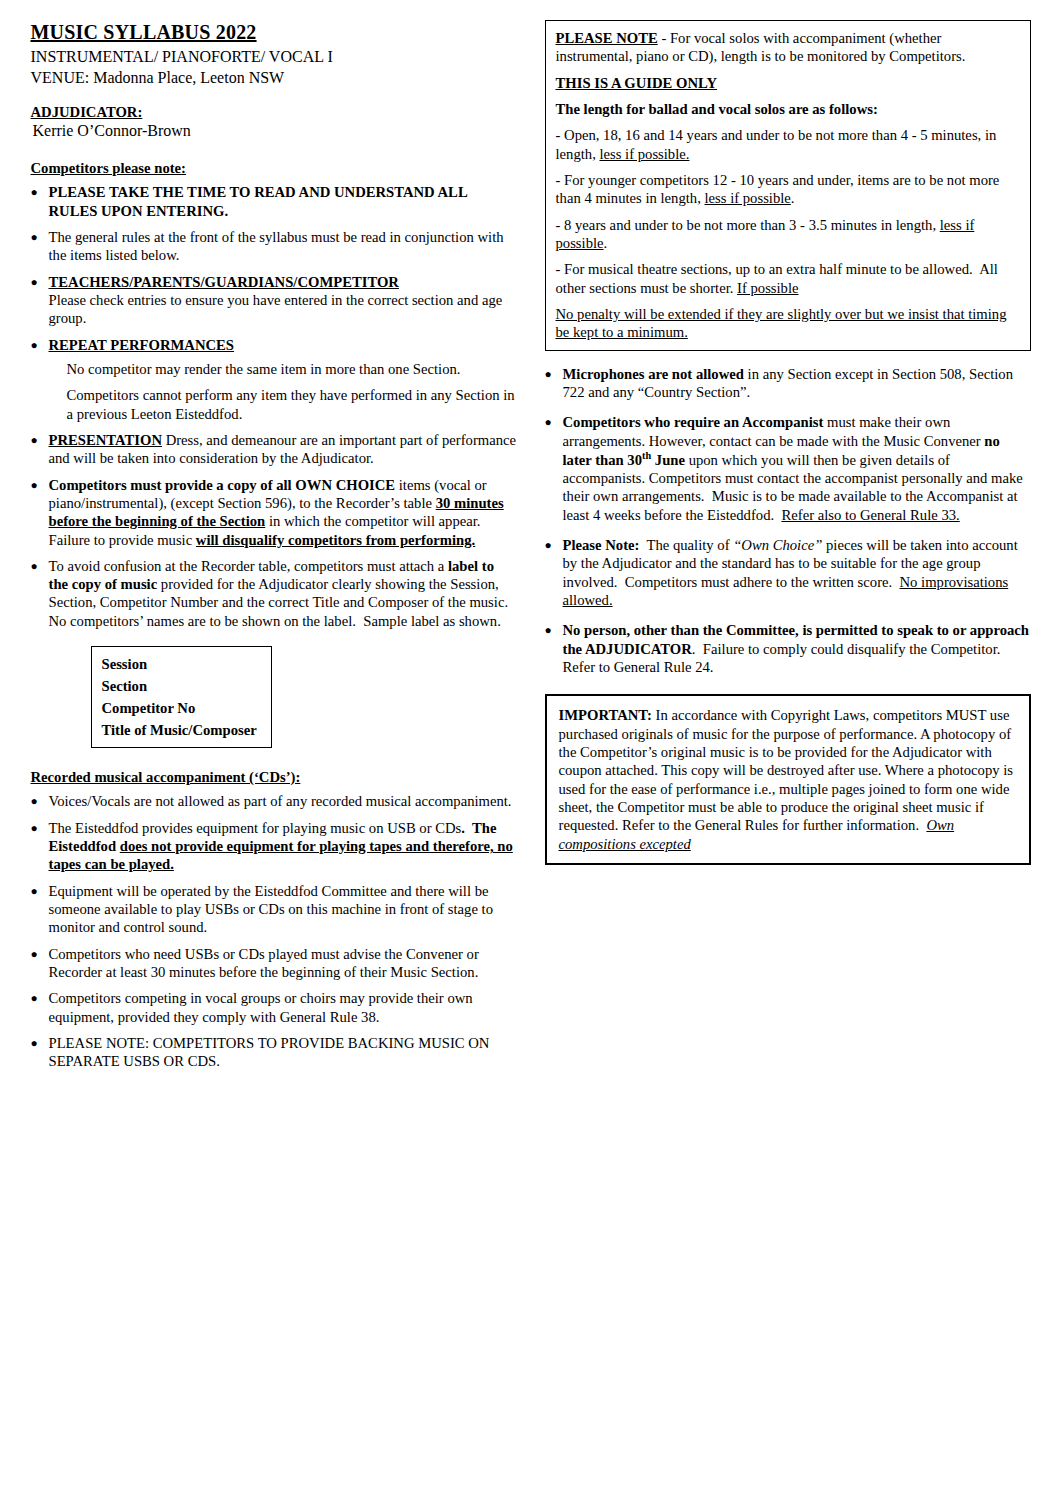MUSIC SYLLABUS 2022
INSTRUMENTAL/ PIANOFORTE/ VOCAL I
VENUE: Madonna Place, Leeton NSW
ADJUDICATOR:
Kerrie O’Connor-Brown
Competitors please note:
PLEASE TAKE THE TIME TO READ AND UNDERSTAND ALL RULES UPON ENTERING.
The general rules at the front of the syllabus must be read in conjunction with the items listed below.
TEACHERS/PARENTS/GUARDIANS/COMPETITOR
Please check entries to ensure you have entered in the correct section and age group.
REPEAT PERFORMANCES
No competitor may render the same item in more than one Section.
Competitors cannot perform any item they have performed in any Section in a previous Leeton Eisteddfod.
PRESENTATION Dress, and demeanour are an important part of performance and will be taken into consideration by the Adjudicator.
Competitors must provide a copy of all OWN CHOICE items (vocal or piano/instrumental), (except Section 596), to the Recorder’s table 30 minutes before the beginning of the Section in which the competitor will appear. Failure to provide music will disqualify competitors from performing.
To avoid confusion at the Recorder table, competitors must attach a label to the copy of music provided for the Adjudicator clearly showing the Session, Section, Competitor Number and the correct Title and Composer of the music. No competitors’ names are to be shown on the label. Sample label as shown.
Session
Section
Competitor No
Title of Music/Composer
Recorded musical accompaniment (‘CDs’):
Voices/Vocals are not allowed as part of any recorded musical accompaniment.
The Eisteddfod provides equipment for playing music on USB or CDs. The Eisteddfod does not provide equipment for playing tapes and therefore, no tapes can be played.
Equipment will be operated by the Eisteddfod Committee and there will be someone available to play USBs or CDs on this machine in front of stage to monitor and control sound.
Competitors who need USBs or CDs played must advise the Convener or Recorder at least 30 minutes before the beginning of their Music Section.
Competitors competing in vocal groups or choirs may provide their own equipment, provided they comply with General Rule 38.
PLEASE NOTE: COMPETITORS TO PROVIDE BACKING MUSIC ON SEPARATE USBS OR CDS.
PLEASE NOTE - For vocal solos with accompaniment (whether instrumental, piano or CD), length is to be monitored by Competitors.
THIS IS A GUIDE ONLY
The length for ballad and vocal solos are as follows:
- Open, 18, 16 and 14 years and under to be not more than 4 - 5 minutes, in length, less if possible.
- For younger competitors 12 - 10 years and under, items are to be not more than 4 minutes in length, less if possible.
- 8 years and under to be not more than 3 - 3.5 minutes in length, less if possible.
- For musical theatre sections, up to an extra half minute to be allowed. All other sections must be shorter. If possible
No penalty will be extended if they are slightly over but we insist that timing be kept to a minimum.
Microphones are not allowed in any Section except in Section 508, Section 722 and any “Country Section”.
Competitors who require an Accompanist must make their own arrangements. However, contact can be made with the Music Convener no later than 30th June upon which you will then be given details of accompanists. Competitors must contact the accompanist personally and make their own arrangements. Music is to be made available to the Accompanist at least 4 weeks before the Eisteddfod. Refer also to General Rule 33.
Please Note: The quality of “Own Choice” pieces will be taken into account by the Adjudicator and the standard has to be suitable for the age group involved. Competitors must adhere to the written score. No improvisations allowed.
No person, other than the Committee, is permitted to speak to or approach the ADJUDICATOR. Failure to comply could disqualify the Competitor. Refer to General Rule 24.
IMPORTANT: In accordance with Copyright Laws, competitors MUST use purchased originals of music for the purpose of performance. A photocopy of the Competitor’s original music is to be provided for the Adjudicator with coupon attached. This copy will be destroyed after use. Where a photocopy is used for the ease of performance i.e., multiple pages joined to form one wide sheet, the Competitor must be able to produce the original sheet music if requested. Refer to the General Rules for further information. Own compositions excepted